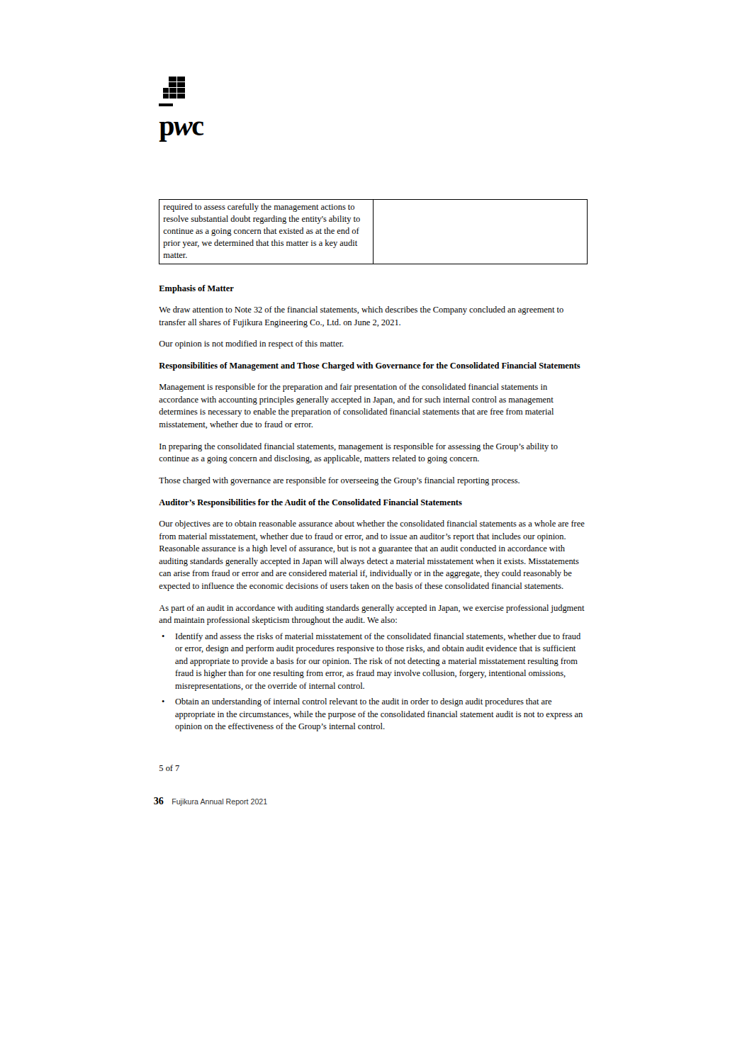pwc
| required to assess carefully the management actions to resolve substantial doubt regarding the entity's ability to continue as a going concern that existed as at the end of prior year, we determined that this matter is a key audit matter. | |
Emphasis of Matter
We draw attention to Note 32 of the financial statements, which describes the Company concluded an agreement to transfer all shares of Fujikura Engineering Co., Ltd. on June 2, 2021.
Our opinion is not modified in respect of this matter.
Responsibilities of Management and Those Charged with Governance for the Consolidated Financial Statements
Management is responsible for the preparation and fair presentation of the consolidated financial statements in accordance with accounting principles generally accepted in Japan, and for such internal control as management determines is necessary to enable the preparation of consolidated financial statements that are free from material misstatement, whether due to fraud or error.
In preparing the consolidated financial statements, management is responsible for assessing the Group’s ability to continue as a going concern and disclosing, as applicable, matters related to going concern.
Those charged with governance are responsible for overseeing the Group’s financial reporting process.
Auditor’s Responsibilities for the Audit of the Consolidated Financial Statements
Our objectives are to obtain reasonable assurance about whether the consolidated financial statements as a whole are free from material misstatement, whether due to fraud or error, and to issue an auditor’s report that includes our opinion. Reasonable assurance is a high level of assurance, but is not a guarantee that an audit conducted in accordance with auditing standards generally accepted in Japan will always detect a material misstatement when it exists. Misstatements can arise from fraud or error and are considered material if, individually or in the aggregate, they could reasonably be expected to influence the economic decisions of users taken on the basis of these consolidated financial statements.
As part of an audit in accordance with auditing standards generally accepted in Japan, we exercise professional judgment and maintain professional skepticism throughout the audit. We also:
Identify and assess the risks of material misstatement of the consolidated financial statements, whether due to fraud or error, design and perform audit procedures responsive to those risks, and obtain audit evidence that is sufficient and appropriate to provide a basis for our opinion. The risk of not detecting a material misstatement resulting from fraud is higher than for one resulting from error, as fraud may involve collusion, forgery, intentional omissions, misrepresentations, or the override of internal control.
Obtain an understanding of internal control relevant to the audit in order to design audit procedures that are appropriate in the circumstances, while the purpose of the consolidated financial statement audit is not to express an opinion on the effectiveness of the Group’s internal control.
5 of 7
36 Fujikura Annual Report 2021